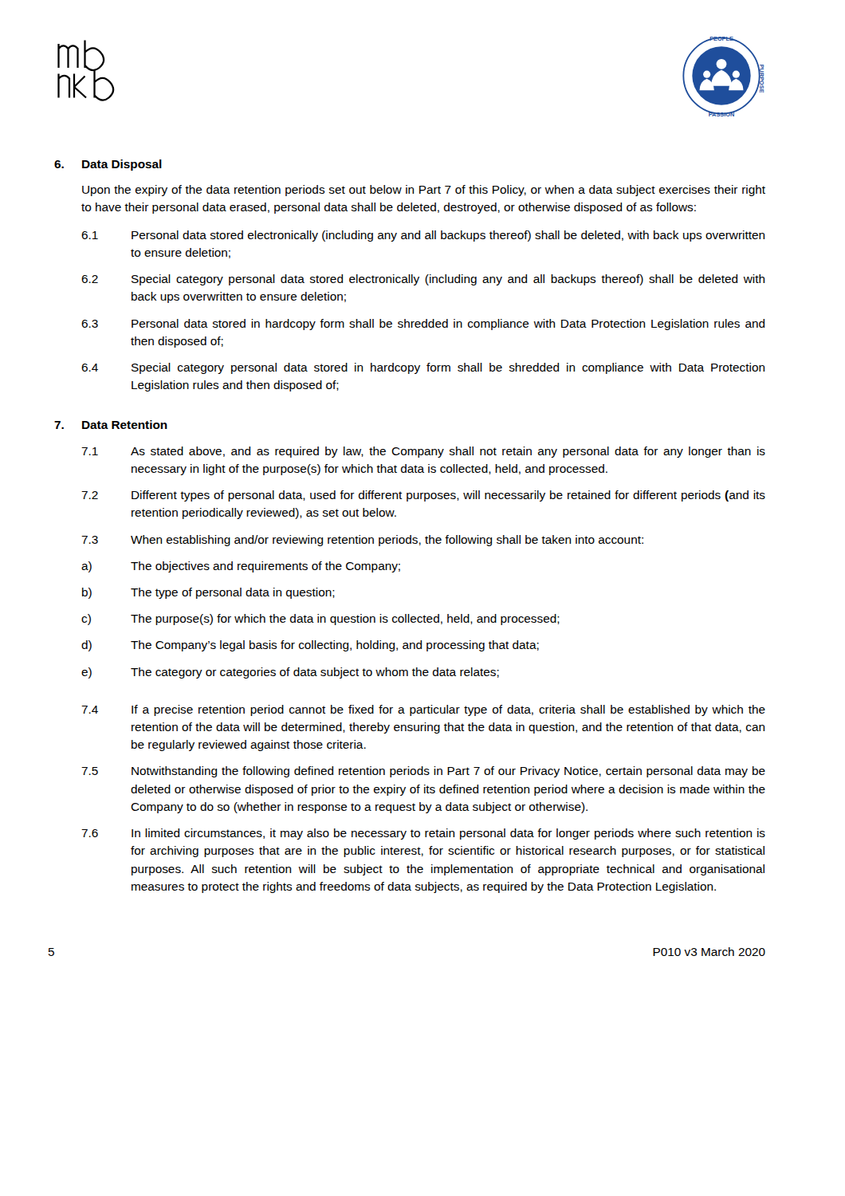PEOPLE PASSION PURPOSE
Data Disposal
Upon the expiry of the data retention periods set out below in Part 7 of this Policy, or when a data subject exercises their right to have their personal data erased, personal data shall be deleted, destroyed, or otherwise disposed of as follows:
6.1 Personal data stored electronically (including any and all backups thereof) shall be deleted, with back ups overwritten to ensure deletion;
6.2 Special category personal data stored electronically (including any and all backups thereof) shall be deleted with back ups overwritten to ensure deletion;
6.3 Personal data stored in hardcopy form shall be shredded in compliance with Data Protection Legislation rules and then disposed of;
6.4 Special category personal data stored in hardcopy form shall be shredded in compliance with Data Protection Legislation rules and then disposed of;
Data Retention
7.1 As stated above, and as required by law, the Company shall not retain any personal data for any longer than is necessary in light of the purpose(s) for which that data is collected, held, and processed.
7.2 Different types of personal data, used for different purposes, will necessarily be retained for different periods (and its retention periodically reviewed), as set out below.
7.3 When establishing and/or reviewing retention periods, the following shall be taken into account:
a) The objectives and requirements of the Company;
b) The type of personal data in question;
c) The purpose(s) for which the data in question is collected, held, and processed;
d) The Company’s legal basis for collecting, holding, and processing that data;
e) The category or categories of data subject to whom the data relates;
7.4 If a precise retention period cannot be fixed for a particular type of data, criteria shall be established by which the retention of the data will be determined, thereby ensuring that the data in question, and the retention of that data, can be regularly reviewed against those criteria.
7.5 Notwithstanding the following defined retention periods in Part 7 of our Privacy Notice, certain personal data may be deleted or otherwise disposed of prior to the expiry of its defined retention period where a decision is made within the Company to do so (whether in response to a request by a data subject or otherwise).
7.6 In limited circumstances, it may also be necessary to retain personal data for longer periods where such retention is for archiving purposes that are in the public interest, for scientific or historical research purposes, or for statistical purposes. All such retention will be subject to the implementation of appropriate technical and organisational measures to protect the rights and freedoms of data subjects, as required by the Data Protection Legislation.
5 P010 v3 March 2020